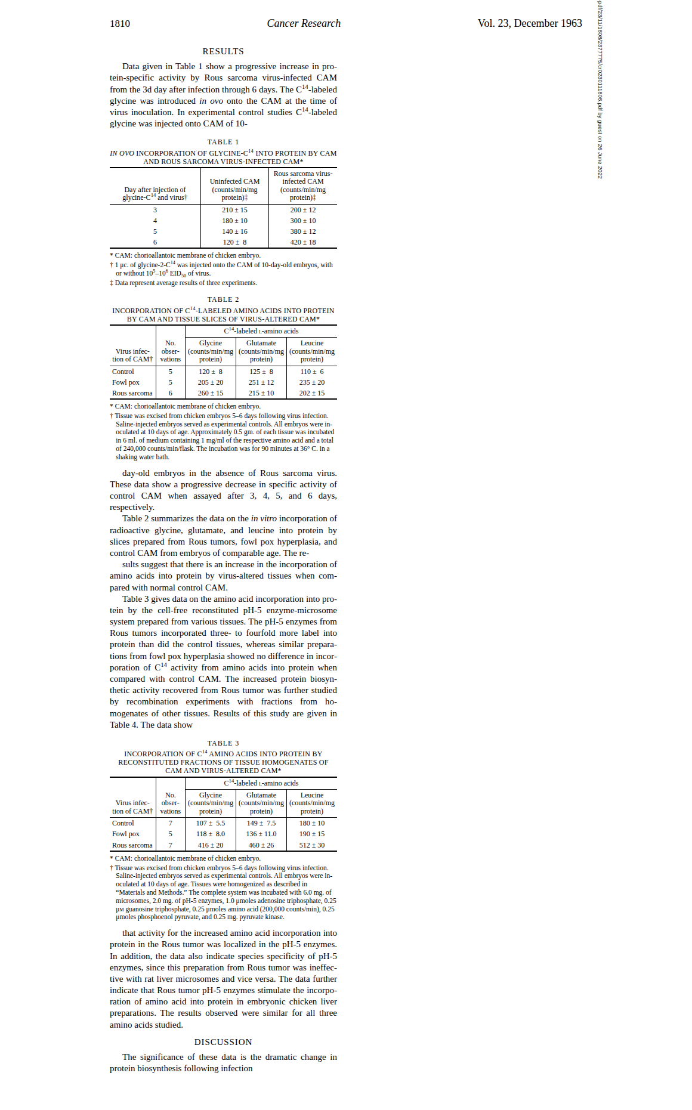1810
Cancer Research
Vol. 23, December 1963
Results
Data given in Table 1 show a progressive increase in protein-specific activity by Rous sarcoma virus-infected CAM from the 3d day after infection through 6 days. The C14-labeled glycine was introduced in ovo onto the CAM at the time of virus inoculation. In experimental control studies C14-labeled glycine was injected onto CAM of 10-
TABLE 1
In Ovo Incorporation of Glycine-C14 into Protein by CAM and Rous Sarcoma Virus-infected CAM*
| Day after injection of glycine-C 14 and virus† | Uninfected CAM (counts/min/mg protein)‡ | Rous sarcoma virus-infected CAM (counts/min/mg protein)‡ |
| --- | --- | --- |
| 3 | 210 ± 15 | 200 ± 12 |
| 4 | 180 ± 10 | 300 ± 10 |
| 5 | 140 ± 16 | 380 ± 12 |
| 6 | 120 ± 8 | 420 ± 18 |
* CAM: chorioallantoic membrane of chicken embryo.
† 1 μc. of glycine-2-C14 was injected onto the CAM of 10-day-old embryos, with or without 105–106 EID50 of virus.
‡ Data represent average results of three experiments.
TABLE 2
Incorporation of C14-labeled Amino Acids into Protein by CAM and Tissue Slices of Virus-altered CAM*
| Virus infection of CAM† | No. observations | C 14 -labeled l -amino acids |
| --- | --- | --- |
| Glycine (counts/min/mg protein) | Glutamate (counts/min/mg protein) | Leucine (counts/min/mg protein) |
| Control | 5 | 120 ± 8 | 125 ± 8 | 110 ± 6 |
| Fowl pox | 5 | 205 ± 20 | 251 ± 12 | 235 ± 20 |
| Rous sarcoma | 6 | 260 ± 15 | 215 ± 10 | 202 ± 15 |
* CAM: chorioallantoic membrane of chicken embryo.
† Tissue was excised from chicken embryos 5–6 days following virus infection. Saline-injected embryos served as experimental controls. All embryos were inoculated at 10 days of age. Approximately 0.5 gm. of each tissue was incubated in 6 ml. of medium containing 1 mg/ml of the respective amino acid and a total of 240,000 counts/min/flask. The incubation was for 90 minutes at 36° C. in a shaking water bath.
day-old embryos in the absence of Rous sarcoma virus. These data show a progressive decrease in specific activity of control CAM when assayed after 3, 4, 5, and 6 days, respectively.
Table 2 summarizes the data on the in vitro incorporation of radioactive glycine, glutamate, and leucine into protein by slices prepared from Rous tumors, fowl pox hyperplasia, and control CAM from embryos of comparable age. The re-
sults suggest that there is an increase in the incorporation of amino acids into protein by virus-altered tissues when compared with normal control CAM.
Table 3 gives data on the amino acid incorporation into protein by the cell-free reconstituted pH-5 enzyme-microsome system prepared from various tissues. The pH-5 enzymes from Rous tumors incorporated three- to fourfold more label into protein than did the control tissues, whereas similar preparations from fowl pox hyperplasia showed no difference in incorporation of C14 activity from amino acids into protein when compared with control CAM. The increased protein biosynthetic activity recovered from Rous tumor was further studied by recombination experiments with fractions from homogenates of other tissues. Results of this study are given in Table 4. The data show
TABLE 3
Incorporation of C14 Amino Acids into Protein by Reconstituted Fractions of Tissue Homogenates of CAM and Virus-altered CAM*
| Virus infection of CAM† | No. observations | C 14 -labeled l -amino acids |
| --- | --- | --- |
| Glycine (counts/min/mg protein) | Glutamate (counts/min/mg protein) | Leucine (counts/min/mg protein) |
| Control | 7 | 107 ± 5.5 | 149 ± 7.5 | 180 ± 10 |
| Fowl pox | 5 | 118 ± 8.0 | 136 ± 11.0 | 190 ± 15 |
| Rous sarcoma | 7 | 416 ± 20 | 460 ± 26 | 512 ± 30 |
* CAM: chorioallantoic membrane of chicken embryo.
† Tissue was excised from chicken embryos 5–6 days following virus infection. Saline-injected embryos served as experimental controls. All embryos were inoculated at 10 days of age. Tissues were homogenized as described in “Materials and Methods.” The complete system was incubated with 6.0 mg. of microsomes, 2.0 mg. of pH-5 enzymes, 1.0 μmoles adenosine triphosphate, 0.25 μm guanosine triphosphate, 0.25 μmoles amino acid (200,000 counts/min), 0.25 μmoles phosphoenol pyruvate, and 0.25 mg. pyruvate kinase.
that activity for the increased amino acid incorporation into protein in the Rous tumor was localized in the pH-5 enzymes. In addition, the data also indicate species specificity of pH-5 enzymes, since this preparation from Rous tumor was ineffective with rat liver microsomes and vice versa. The data further indicate that Rous tumor pH-5 enzymes stimulate the incorporation of amino acid into protein in embryonic chicken liver preparations. The results observed were similar for all three amino acids studied.
Discussion
The significance of these data is the dramatic change in protein biosynthesis following infection
Downloaded from http://aacrjournals.org/cancerres/article-pdf/23/11/1808/2377775/cr0230111808.pdf by guest on 26 June 2022